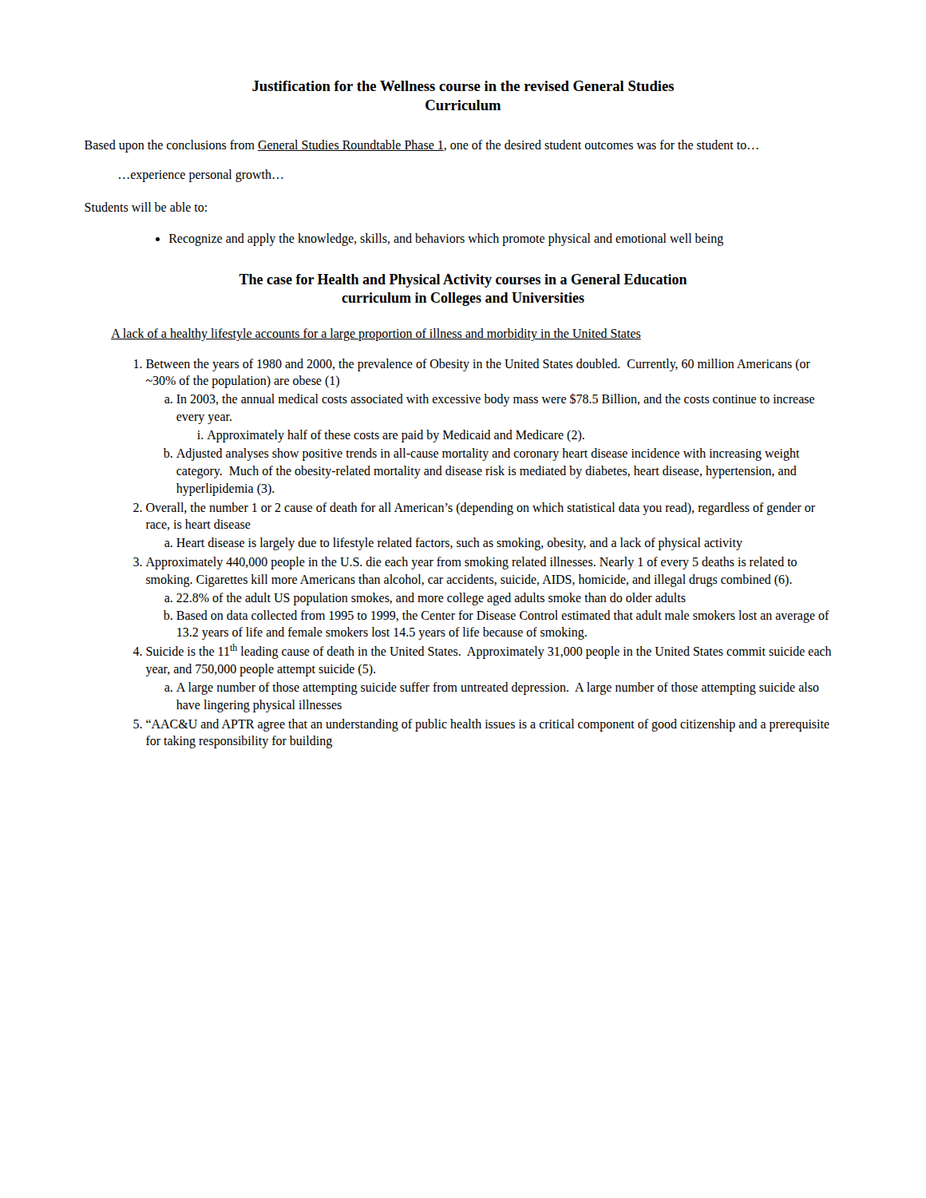Justification for the Wellness course in the revised General Studies
Curriculum
Based upon the conclusions from General Studies Roundtable Phase 1, one of the desired student outcomes was for the student to…
…experience personal growth…
Students will be able to:
Recognize and apply the knowledge, skills, and behaviors which promote physical and emotional well being
The case for Health and Physical Activity courses in a General Education
curriculum in Colleges and Universities
A lack of a healthy lifestyle accounts for a large proportion of illness and morbidity in the United States
Between the years of 1980 and 2000, the prevalence of Obesity in the United States doubled. Currently, 60 million Americans (or ~30% of the population) are obese (1)
In 2003, the annual medical costs associated with excessive body mass were $78.5 Billion, and the costs continue to increase every year.
Approximately half of these costs are paid by Medicaid and Medicare (2).
Adjusted analyses show positive trends in all-cause mortality and coronary heart disease incidence with increasing weight category. Much of the obesity-related mortality and disease risk is mediated by diabetes, heart disease, hypertension, and hyperlipidemia (3).
Overall, the number 1 or 2 cause of death for all American’s (depending on which statistical data you read), regardless of gender or race, is heart disease
Heart disease is largely due to lifestyle related factors, such as smoking, obesity, and a lack of physical activity
Approximately 440,000 people in the U.S. die each year from smoking related illnesses. Nearly 1 of every 5 deaths is related to smoking. Cigarettes kill more Americans than alcohol, car accidents, suicide, AIDS, homicide, and illegal drugs combined (6).
22.8% of the adult US population smokes, and more college aged adults smoke than do older adults
Based on data collected from 1995 to 1999, the Center for Disease Control estimated that adult male smokers lost an average of 13.2 years of life and female smokers lost 14.5 years of life because of smoking.
Suicide is the 11th leading cause of death in the United States. Approximately 31,000 people in the United States commit suicide each year, and 750,000 people attempt suicide (5).
A large number of those attempting suicide suffer from untreated depression. A large number of those attempting suicide also have lingering physical illnesses
“AAC&U and APTR agree that an understanding of public health issues is a critical component of good citizenship and a prerequisite for taking responsibility for building